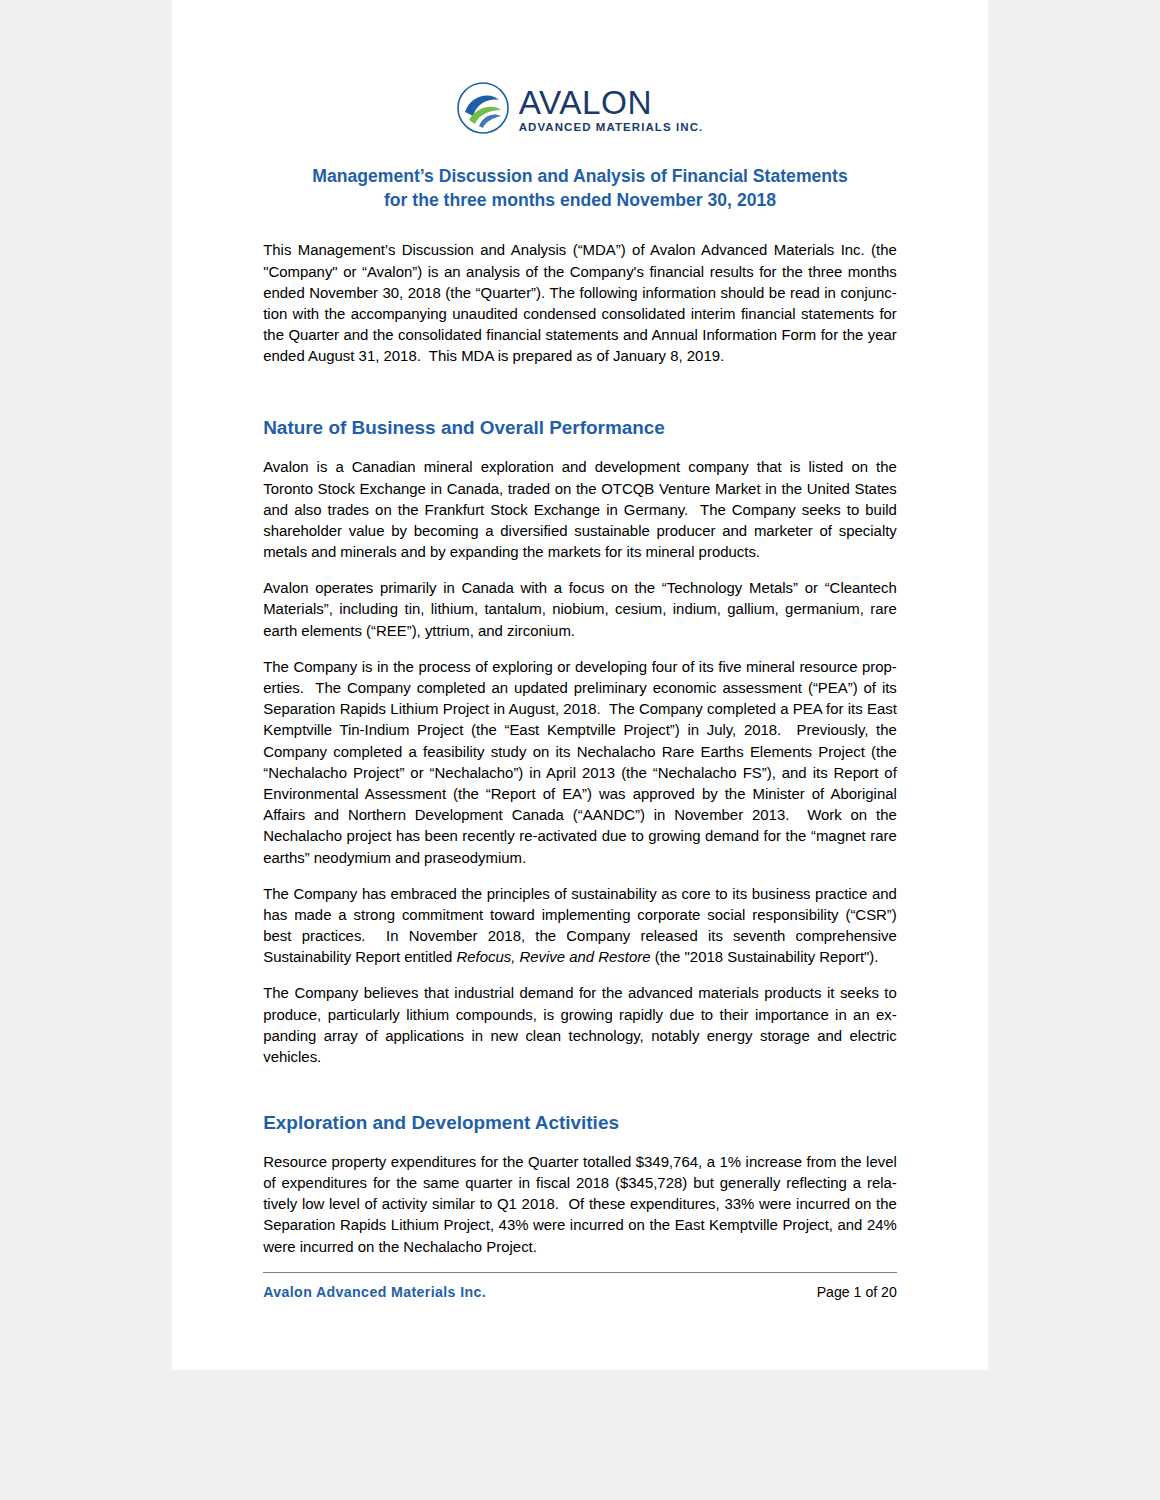AVALON
ADVANCED MATERIALS INC.
Management’s Discussion and Analysis of Financial Statements
for the three months ended November 30, 2018
This Management’s Discussion and Analysis (“MDA”) of Avalon Advanced Materials Inc. (the "Company" or “Avalon”) is an analysis of the Company's financial results for the three months ended November 30, 2018 (the “Quarter”). The following information should be read in conjunction with the accompanying unaudited condensed consolidated interim financial statements for the Quarter and the consolidated financial statements and Annual Information Form for the year ended August 31, 2018. This MDA is prepared as of January 8, 2019.
Nature of Business and Overall Performance
Avalon is a Canadian mineral exploration and development company that is listed on the Toronto Stock Exchange in Canada, traded on the OTCQB Venture Market in the United States and also trades on the Frankfurt Stock Exchange in Germany. The Company seeks to build shareholder value by becoming a diversified sustainable producer and marketer of specialty metals and minerals and by expanding the markets for its mineral products.
Avalon operates primarily in Canada with a focus on the “Technology Metals” or “Cleantech Materials”, including tin, lithium, tantalum, niobium, cesium, indium, gallium, germanium, rare earth elements (“REE”), yttrium, and zirconium.
The Company is in the process of exploring or developing four of its five mineral resource properties. The Company completed an updated preliminary economic assessment (“PEA”) of its Separation Rapids Lithium Project in August, 2018. The Company completed a PEA for its East Kemptville Tin-Indium Project (the “East Kemptville Project”) in July, 2018. Previously, the Company completed a feasibility study on its Nechalacho Rare Earths Elements Project (the “Nechalacho Project” or “Nechalacho”) in April 2013 (the “Nechalacho FS”), and its Report of Environmental Assessment (the “Report of EA”) was approved by the Minister of Aboriginal Affairs and Northern Development Canada (“AANDC”) in November 2013. Work on the Nechalacho project has been recently re-activated due to growing demand for the “magnet rare earths” neodymium and praseodymium.
The Company has embraced the principles of sustainability as core to its business practice and has made a strong commitment toward implementing corporate social responsibility (“CSR”) best practices. In November 2018, the Company released its seventh comprehensive Sustainability Report entitled Refocus, Revive and Restore (the "2018 Sustainability Report").
The Company believes that industrial demand for the advanced materials products it seeks to produce, particularly lithium compounds, is growing rapidly due to their importance in an expanding array of applications in new clean technology, notably energy storage and electric vehicles.
Exploration and Development Activities
Resource property expenditures for the Quarter totalled $349,764, a 1% increase from the level of expenditures for the same quarter in fiscal 2018 ($345,728) but generally reflecting a relatively low level of activity similar to Q1 2018. Of these expenditures, 33% were incurred on the Separation Rapids Lithium Project, 43% were incurred on the East Kemptville Project, and 24% were incurred on the Nechalacho Project.
Avalon Advanced Materials Inc.
Page 1 of 20